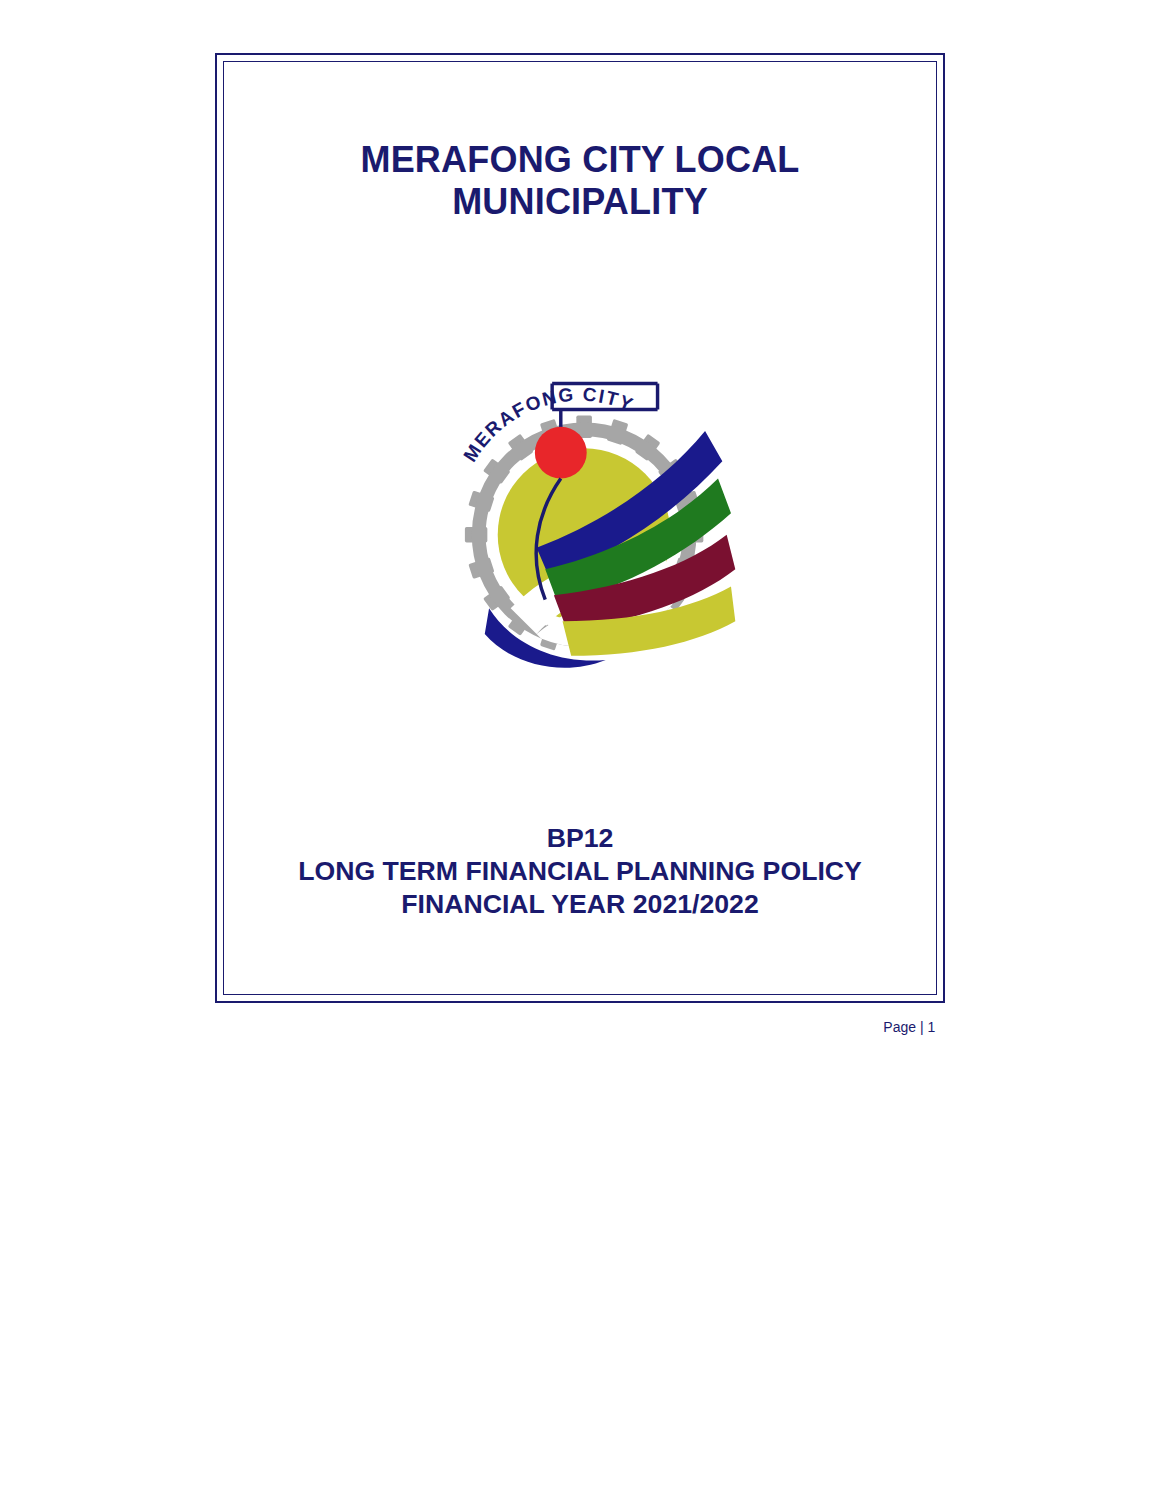MERAFONG CITY LOCAL MUNICIPALITY
MERAFONG CITY
BP12
LONG TERM FINANCIAL PLANNING POLICY
FINANCIAL YEAR 2021/2022
Page | 1